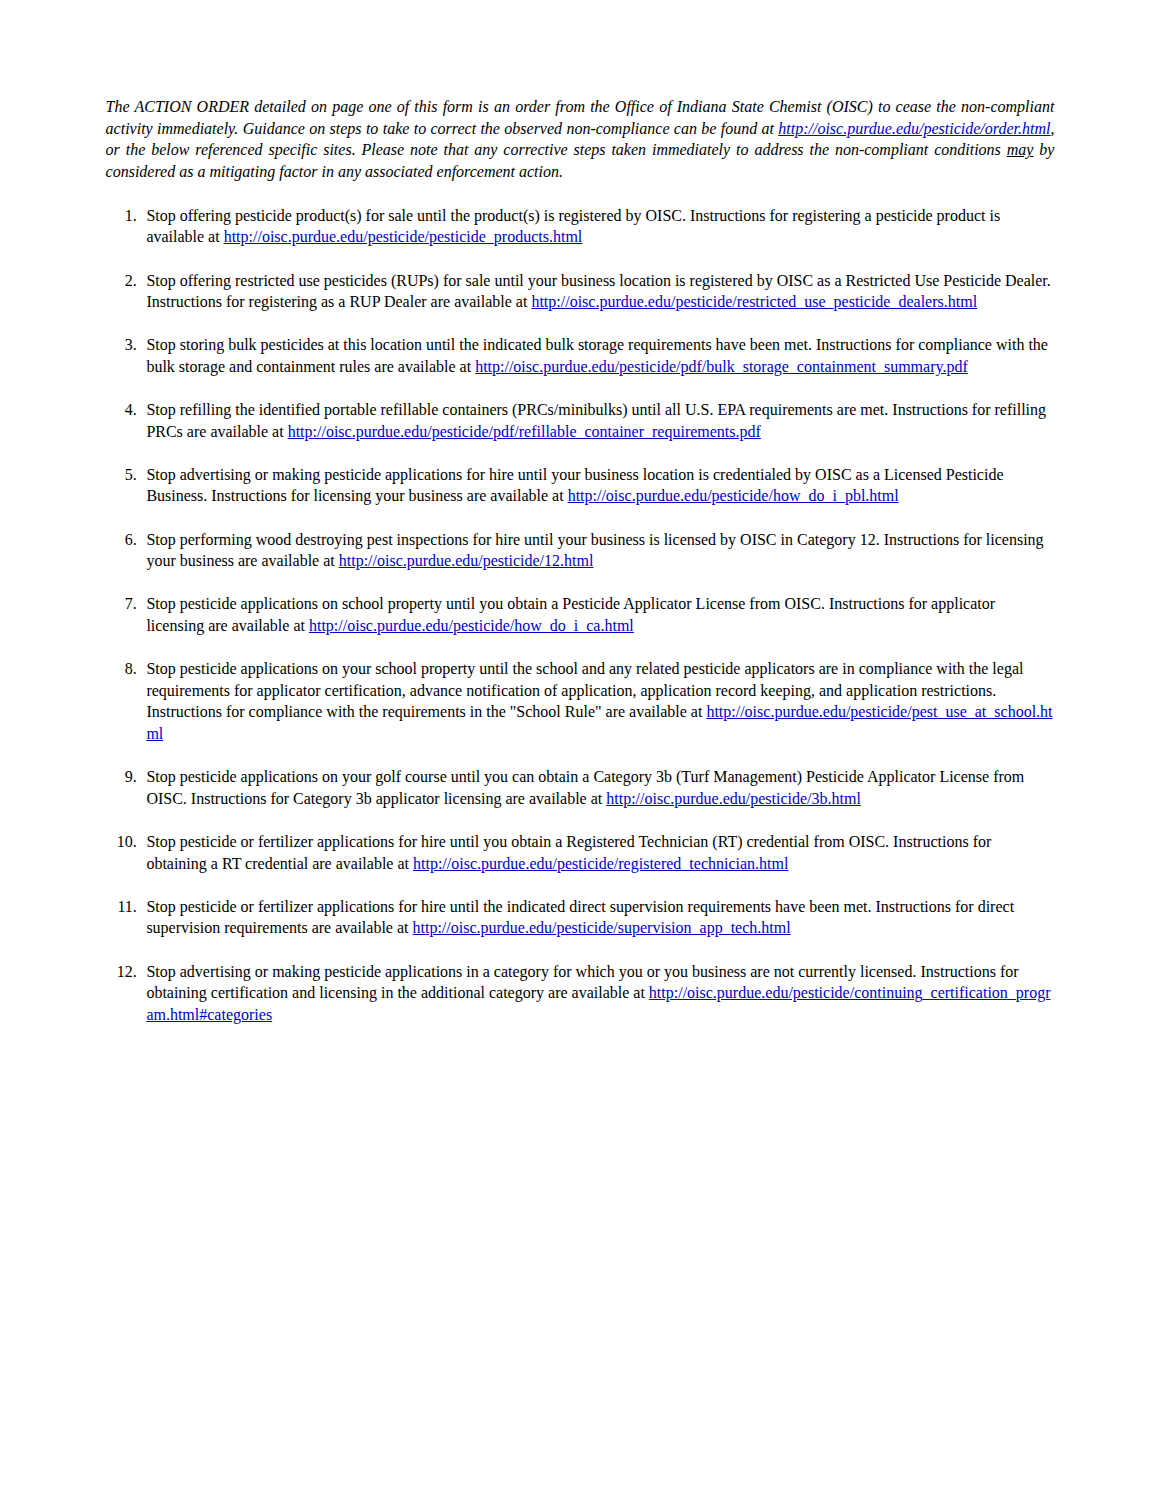The ACTION ORDER detailed on page one of this form is an order from the Office of Indiana State Chemist (OISC) to cease the non-compliant activity immediately. Guidance on steps to take to correct the observed non-compliance can be found at http://oisc.purdue.edu/pesticide/order.html, or the below referenced specific sites. Please note that any corrective steps taken immediately to address the non-compliant conditions may by considered as a mitigating factor in any associated enforcement action.
Stop offering pesticide product(s) for sale until the product(s) is registered by OISC. Instructions for registering a pesticide product is available at http://oisc.purdue.edu/pesticide/pesticide_products.html
Stop offering restricted use pesticides (RUPs) for sale until your business location is registered by OISC as a Restricted Use Pesticide Dealer. Instructions for registering as a RUP Dealer are available at http://oisc.purdue.edu/pesticide/restricted_use_pesticide_dealers.html
Stop storing bulk pesticides at this location until the indicated bulk storage requirements have been met. Instructions for compliance with the bulk storage and containment rules are available at http://oisc.purdue.edu/pesticide/pdf/bulk_storage_containment_summary.pdf
Stop refilling the identified portable refillable containers (PRCs/minibulks) until all U.S. EPA requirements are met. Instructions for refilling PRCs are available at http://oisc.purdue.edu/pesticide/pdf/refillable_container_requirements.pdf
Stop advertising or making pesticide applications for hire until your business location is credentialed by OISC as a Licensed Pesticide Business. Instructions for licensing your business are available at http://oisc.purdue.edu/pesticide/how_do_i_pbl.html
Stop performing wood destroying pest inspections for hire until your business is licensed by OISC in Category 12. Instructions for licensing your business are available at http://oisc.purdue.edu/pesticide/12.html
Stop pesticide applications on school property until you obtain a Pesticide Applicator License from OISC. Instructions for applicator licensing are available at http://oisc.purdue.edu/pesticide/how_do_i_ca.html
Stop pesticide applications on your school property until the school and any related pesticide applicators are in compliance with the legal requirements for applicator certification, advance notification of application, application record keeping, and application restrictions. Instructions for compliance with the requirements in the "School Rule" are available at http://oisc.purdue.edu/pesticide/pest_use_at_school.html
Stop pesticide applications on your golf course until you can obtain a Category 3b (Turf Management) Pesticide Applicator License from OISC. Instructions for Category 3b applicator licensing are available at http://oisc.purdue.edu/pesticide/3b.html
Stop pesticide or fertilizer applications for hire until you obtain a Registered Technician (RT) credential from OISC. Instructions for obtaining a RT credential are available at http://oisc.purdue.edu/pesticide/registered_technician.html
Stop pesticide or fertilizer applications for hire until the indicated direct supervision requirements have been met. Instructions for direct supervision requirements are available at http://oisc.purdue.edu/pesticide/supervision_app_tech.html
Stop advertising or making pesticide applications in a category for which you or you business are not currently licensed. Instructions for obtaining certification and licensing in the additional category are available at http://oisc.purdue.edu/pesticide/continuing_certification_program.html#categories